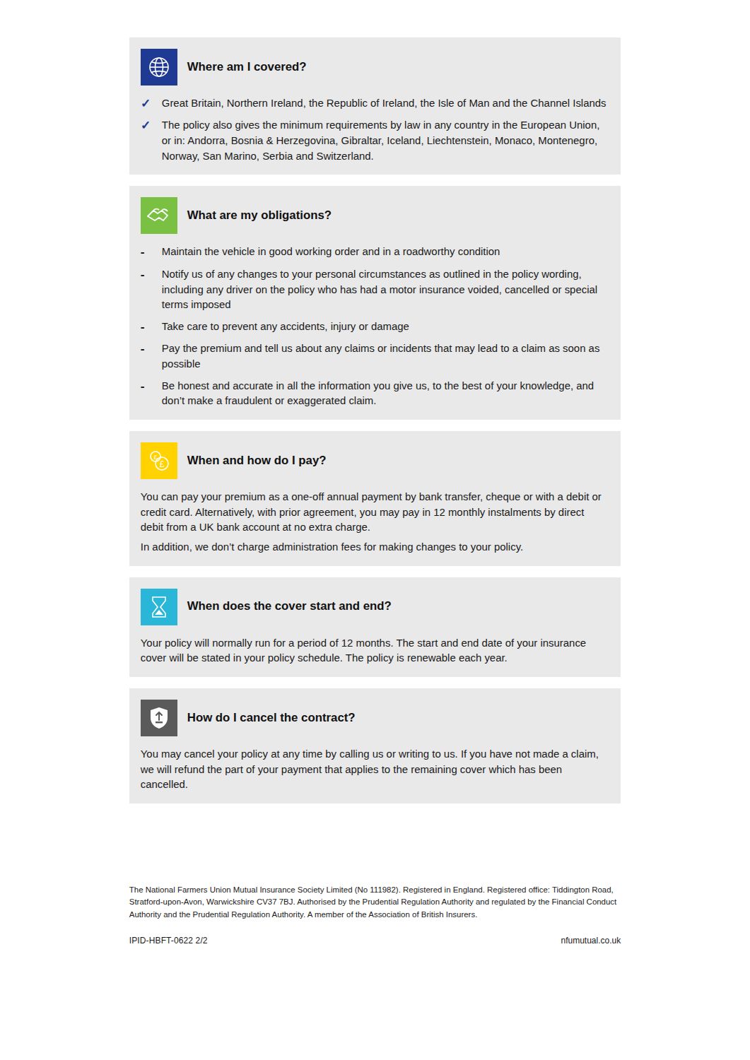Where am I covered?
✓Great Britain, Northern Ireland, the Republic of Ireland, the Isle of Man and the Channel Islands
✓The policy also gives the minimum requirements by law in any country in the European Union, or in: Andorra, Bosnia & Herzegovina, Gibraltar, Iceland, Liechtenstein, Monaco, Montenegro, Norway, San Marino, Serbia and Switzerland.
What are my obligations?
-Maintain the vehicle in good working order and in a roadworthy condition
-Notify us of any changes to your personal circumstances as outlined in the policy wording, including any driver on the policy who has had a motor insurance voided, cancelled or special terms imposed
-Take care to prevent any accidents, injury or damage
-Pay the premium and tell us about any claims or incidents that may lead to a claim as soon as possible
-Be honest and accurate in all the information you give us, to the best of your knowledge, and don’t make a fraudulent or exaggerated claim.
£ £
When and how do I pay?
You can pay your premium as a one-off annual payment by bank transfer, cheque or with a debit or credit card. Alternatively, with prior agreement, you may pay in 12 monthly instalments by direct debit from a UK bank account at no extra charge.
In addition, we don’t charge administration fees for making changes to your policy.
When does the cover start and end?
Your policy will normally run for a period of 12 months. The start and end date of your insurance cover will be stated in your policy schedule. The policy is renewable each year.
How do I cancel the contract?
You may cancel your policy at any time by calling us or writing to us. If you have not made a claim, we will refund the part of your payment that applies to the remaining cover which has been cancelled.
The National Farmers Union Mutual Insurance Society Limited (No 111982). Registered in England. Registered office: Tiddington Road, Stratford-upon-Avon, Warwickshire CV37 7BJ. Authorised by the Prudential Regulation Authority and regulated by the Financial Conduct Authority and the Prudential Regulation Authority. A member of the Association of British Insurers.
IPID-HBFT-0622 2/2
nfumutual.co.uk